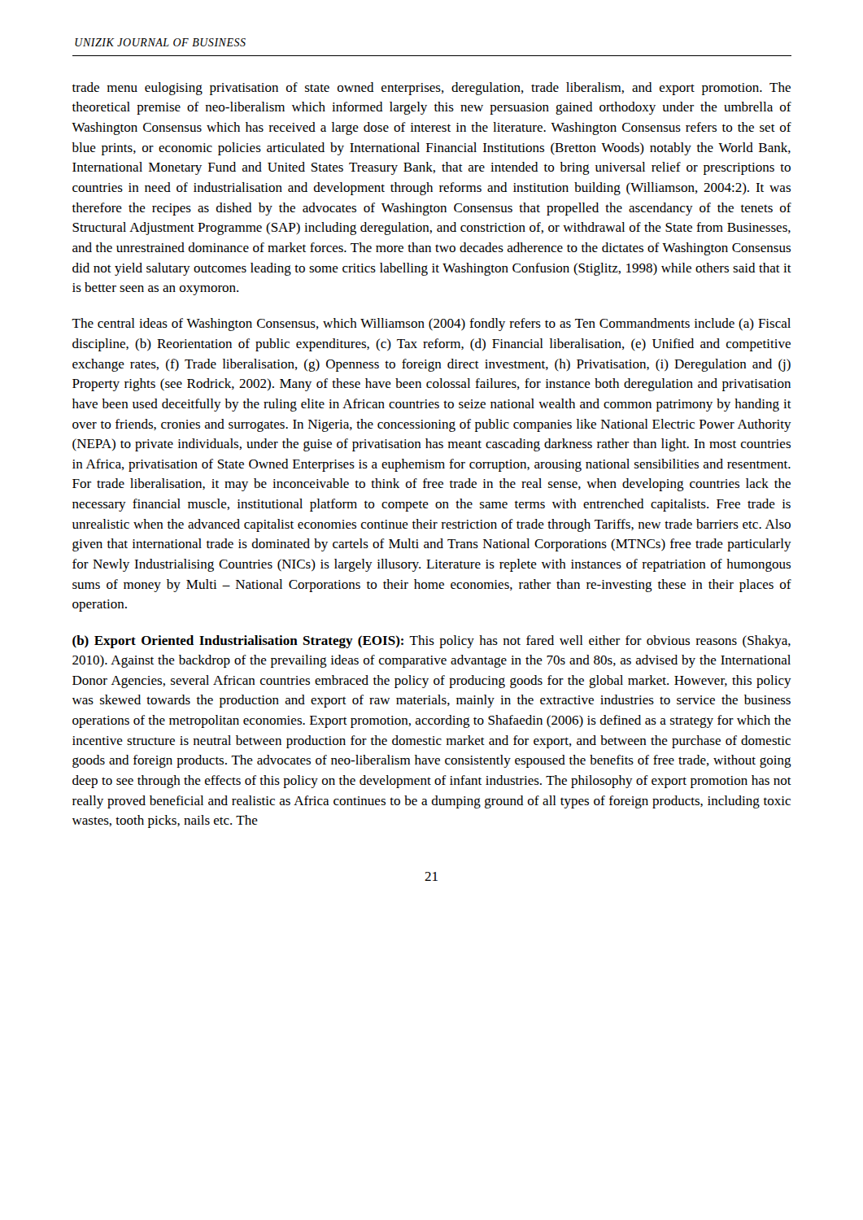UNIZIK JOURNAL OF BUSINESS
trade menu eulogising privatisation of state owned enterprises, deregulation, trade liberalism, and export promotion. The theoretical premise of neo-liberalism which informed largely this new persuasion gained orthodoxy under the umbrella of Washington Consensus which has received a large dose of interest in the literature. Washington Consensus refers to the set of blue prints, or economic policies articulated by International Financial Institutions (Bretton Woods) notably the World Bank, International Monetary Fund and United States Treasury Bank, that are intended to bring universal relief or prescriptions to countries in need of industrialisation and development through reforms and institution building (Williamson, 2004:2). It was therefore the recipes as dished by the advocates of Washington Consensus that propelled the ascendancy of the tenets of Structural Adjustment Programme (SAP) including deregulation, and constriction of, or withdrawal of the State from Businesses, and the unrestrained dominance of market forces. The more than two decades adherence to the dictates of Washington Consensus did not yield salutary outcomes leading to some critics labelling it Washington Confusion (Stiglitz, 1998) while others said that it is better seen as an oxymoron.
The central ideas of Washington Consensus, which Williamson (2004) fondly refers to as Ten Commandments include (a) Fiscal discipline, (b) Reorientation of public expenditures, (c) Tax reform, (d) Financial liberalisation, (e) Unified and competitive exchange rates, (f) Trade liberalisation, (g) Openness to foreign direct investment, (h) Privatisation, (i) Deregulation and (j) Property rights (see Rodrick, 2002). Many of these have been colossal failures, for instance both deregulation and privatisation have been used deceitfully by the ruling elite in African countries to seize national wealth and common patrimony by handing it over to friends, cronies and surrogates. In Nigeria, the concessioning of public companies like National Electric Power Authority (NEPA) to private individuals, under the guise of privatisation has meant cascading darkness rather than light. In most countries in Africa, privatisation of State Owned Enterprises is a euphemism for corruption, arousing national sensibilities and resentment. For trade liberalisation, it may be inconceivable to think of free trade in the real sense, when developing countries lack the necessary financial muscle, institutional platform to compete on the same terms with entrenched capitalists. Free trade is unrealistic when the advanced capitalist economies continue their restriction of trade through Tariffs, new trade barriers etc. Also given that international trade is dominated by cartels of Multi and Trans National Corporations (MTNCs) free trade particularly for Newly Industrialising Countries (NICs) is largely illusory. Literature is replete with instances of repatriation of humongous sums of money by Multi – National Corporations to their home economies, rather than re-investing these in their places of operation.
(b) Export Oriented Industrialisation Strategy (EOIS): This policy has not fared well either for obvious reasons (Shakya, 2010). Against the backdrop of the prevailing ideas of comparative advantage in the 70s and 80s, as advised by the International Donor Agencies, several African countries embraced the policy of producing goods for the global market. However, this policy was skewed towards the production and export of raw materials, mainly in the extractive industries to service the business operations of the metropolitan economies. Export promotion, according to Shafaedin (2006) is defined as a strategy for which the incentive structure is neutral between production for the domestic market and for export, and between the purchase of domestic goods and foreign products. The advocates of neo-liberalism have consistently espoused the benefits of free trade, without going deep to see through the effects of this policy on the development of infant industries. The philosophy of export promotion has not really proved beneficial and realistic as Africa continues to be a dumping ground of all types of foreign products, including toxic wastes, tooth picks, nails etc. The
21